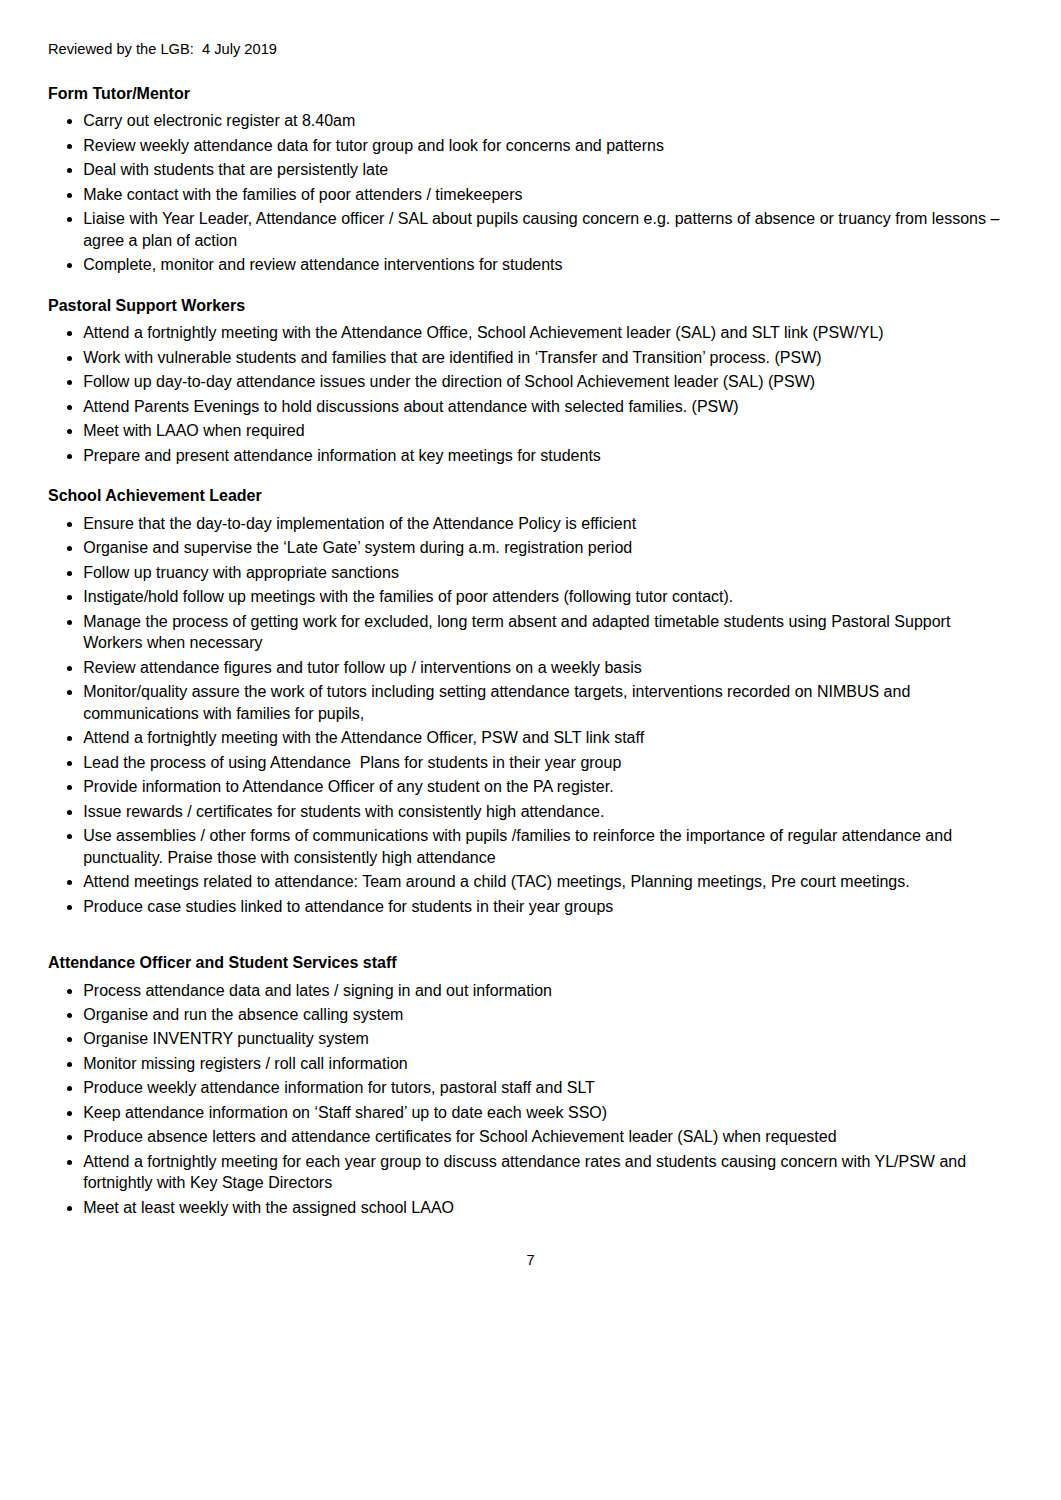Reviewed by the LGB: 4 July 2019
Form Tutor/Mentor
Carry out electronic register at 8.40am
Review weekly attendance data for tutor group and look for concerns and patterns
Deal with students that are persistently late
Make contact with the families of poor attenders / timekeepers
Liaise with Year Leader, Attendance officer / SAL about pupils causing concern e.g. patterns of absence or truancy from lessons – agree a plan of action
Complete, monitor and review attendance interventions for students
Pastoral Support Workers
Attend a fortnightly meeting with the Attendance Office, School Achievement leader (SAL) and SLT link (PSW/YL)
Work with vulnerable students and families that are identified in ‘Transfer and Transition’ process. (PSW)
Follow up day-to-day attendance issues under the direction of School Achievement leader (SAL) (PSW)
Attend Parents Evenings to hold discussions about attendance with selected families. (PSW)
Meet with LAAO when required
Prepare and present attendance information at key meetings for students
School Achievement Leader
Ensure that the day-to-day implementation of the Attendance Policy is efficient
Organise and supervise the ‘Late Gate’ system during a.m. registration period
Follow up truancy with appropriate sanctions
Instigate/hold follow up meetings with the families of poor attenders (following tutor contact).
Manage the process of getting work for excluded, long term absent and adapted timetable students using Pastoral Support Workers when necessary
Review attendance figures and tutor follow up / interventions on a weekly basis
Monitor/quality assure the work of tutors including setting attendance targets, interventions recorded on NIMBUS and communications with families for pupils,
Attend a fortnightly meeting with the Attendance Officer, PSW and SLT link staff
Lead the process of using Attendance Plans for students in their year group
Provide information to Attendance Officer of any student on the PA register.
Issue rewards / certificates for students with consistently high attendance.
Use assemblies / other forms of communications with pupils /families to reinforce the importance of regular attendance and punctuality. Praise those with consistently high attendance
Attend meetings related to attendance: Team around a child (TAC) meetings, Planning meetings, Pre court meetings.
Produce case studies linked to attendance for students in their year groups
Attendance Officer and Student Services staff
Process attendance data and lates / signing in and out information
Organise and run the absence calling system
Organise INVENTRY punctuality system
Monitor missing registers / roll call information
Produce weekly attendance information for tutors, pastoral staff and SLT
Keep attendance information on ‘Staff shared’ up to date each week SSO)
Produce absence letters and attendance certificates for School Achievement leader (SAL) when requested
Attend a fortnightly meeting for each year group to discuss attendance rates and students causing concern with YL/PSW and fortnightly with Key Stage Directors
Meet at least weekly with the assigned school LAAO
7